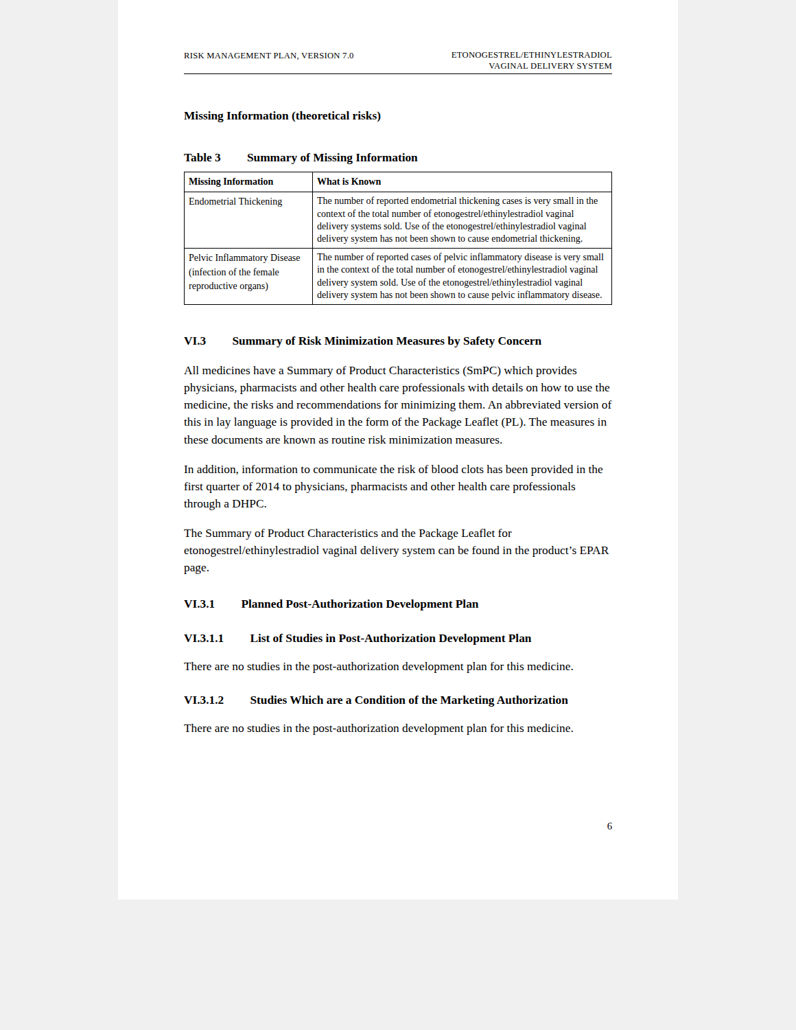Risk Management Plan, Version 7.0
Etonogestrel/Ethinylestradiol
Vaginal Delivery System
Missing Information (theoretical risks)
Table 3 Summary of Missing Information
| Missing Information | What is Known |
| --- | --- |
| Endometrial Thickening | The number of reported endometrial thickening cases is very small in the context of the total number of etonogestrel/ethinylestradiol vaginal delivery systems sold. Use of the etonogestrel/ethinylestradiol vaginal delivery system has not been shown to cause endometrial thickening. |
| Pelvic Inflammatory Disease (infection of the female reproductive organs) | The number of reported cases of pelvic inflammatory disease is very small in the context of the total number of etonogestrel/ethinylestradiol vaginal delivery system sold. Use of the etonogestrel/ethinylestradiol vaginal delivery system has not been shown to cause pelvic inflammatory disease. |
VI.3 Summary of Risk Minimization Measures by Safety Concern
All medicines have a Summary of Product Characteristics (SmPC) which provides physicians, pharmacists and other health care professionals with details on how to use the medicine, the risks and recommendations for minimizing them. An abbreviated version of this in lay language is provided in the form of the Package Leaflet (PL). The measures in these documents are known as routine risk minimization measures.
In addition, information to communicate the risk of blood clots has been provided in the first quarter of 2014 to physicians, pharmacists and other health care professionals through a DHPC.
The Summary of Product Characteristics and the Package Leaflet for etonogestrel/ethinylestradiol vaginal delivery system can be found in the product’s EPAR page.
VI.3.1 Planned Post-Authorization Development Plan
VI.3.1.1 List of Studies in Post-Authorization Development Plan
There are no studies in the post-authorization development plan for this medicine.
VI.3.1.2 Studies Which are a Condition of the Marketing Authorization
There are no studies in the post-authorization development plan for this medicine.
6